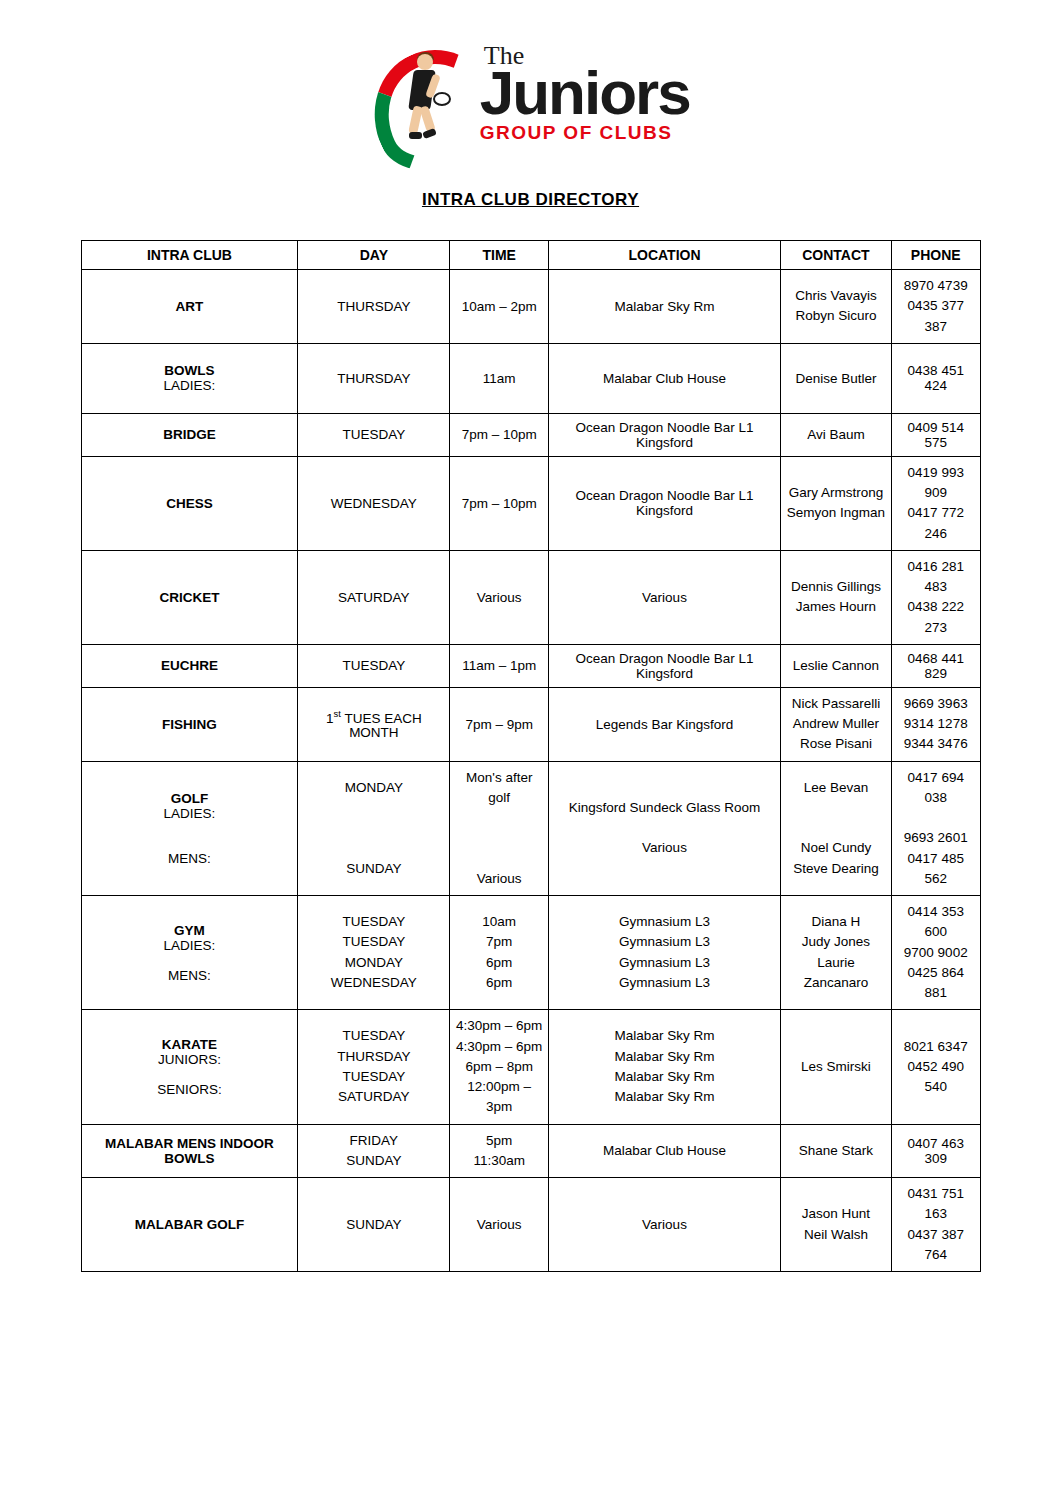The
Juniors
GROUP OF CLUBS
INTRA CLUB DIRECTORY
| INTRA CLUB | DAY | TIME | LOCATION | CONTACT | PHONE |
| --- | --- | --- | --- | --- | --- |
| ART | THURSDAY | 10am – 2pm | Malabar Sky Rm | Chris Vavayis Robyn Sicuro | 8970 4739 0435 377 387 |
| BOWLS LADIES: | THURSDAY | 11am | Malabar Club House | Denise Butler | 0438 451 424 |
| BRIDGE | TUESDAY | 7pm – 10pm | Ocean Dragon Noodle Bar L1 Kingsford | Avi Baum | 0409 514 575 |
| CHESS | WEDNESDAY | 7pm – 10pm | Ocean Dragon Noodle Bar L1 Kingsford | Gary Armstrong Semyon Ingman | 0419 993 909 0417 772 246 |
| CRICKET | SATURDAY | Various | Various | Dennis Gillings James Hourn | 0416 281 483 0438 222 273 |
| EUCHRE | TUESDAY | 11am – 1pm | Ocean Dragon Noodle Bar L1 Kingsford | Leslie Cannon | 0468 441 829 |
| FISHING | 1 st TUES EACH MONTH | 7pm – 9pm | Legends Bar Kingsford | Nick Passarelli Andrew Muller Rose Pisani | 9669 3963 9314 1278 9344 3476 |
| GOLF LADIES: MENS: | MONDAY SUNDAY | Mon's after golf Various | Kingsford Sundeck Glass Room Various | Lee Bevan Noel Cundy Steve Dearing | 0417 694 038 9693 2601 0417 485 562 |
| GYM LADIES: MENS: | TUESDAY TUESDAY MONDAY WEDNESDAY | 10am 7pm 6pm 6pm | Gymnasium L3 Gymnasium L3 Gymnasium L3 Gymnasium L3 | Diana H Judy Jones Laurie Zancanaro | 0414 353 600 9700 9002 0425 864 881 |
| KARATE JUNIORS: SENIORS: | TUESDAY THURSDAY TUESDAY SATURDAY | 4:30pm – 6pm 4:30pm – 6pm 6pm – 8pm 12:00pm – 3pm | Malabar Sky Rm Malabar Sky Rm Malabar Sky Rm Malabar Sky Rm | Les Smirski | 8021 6347 0452 490 540 |
| MALABAR MENS INDOOR BOWLS | FRIDAY SUNDAY | 5pm 11:30am | Malabar Club House | Shane Stark | 0407 463 309 |
| MALABAR GOLF | SUNDAY | Various | Various | Jason Hunt Neil Walsh | 0431 751 163 0437 387 764 |